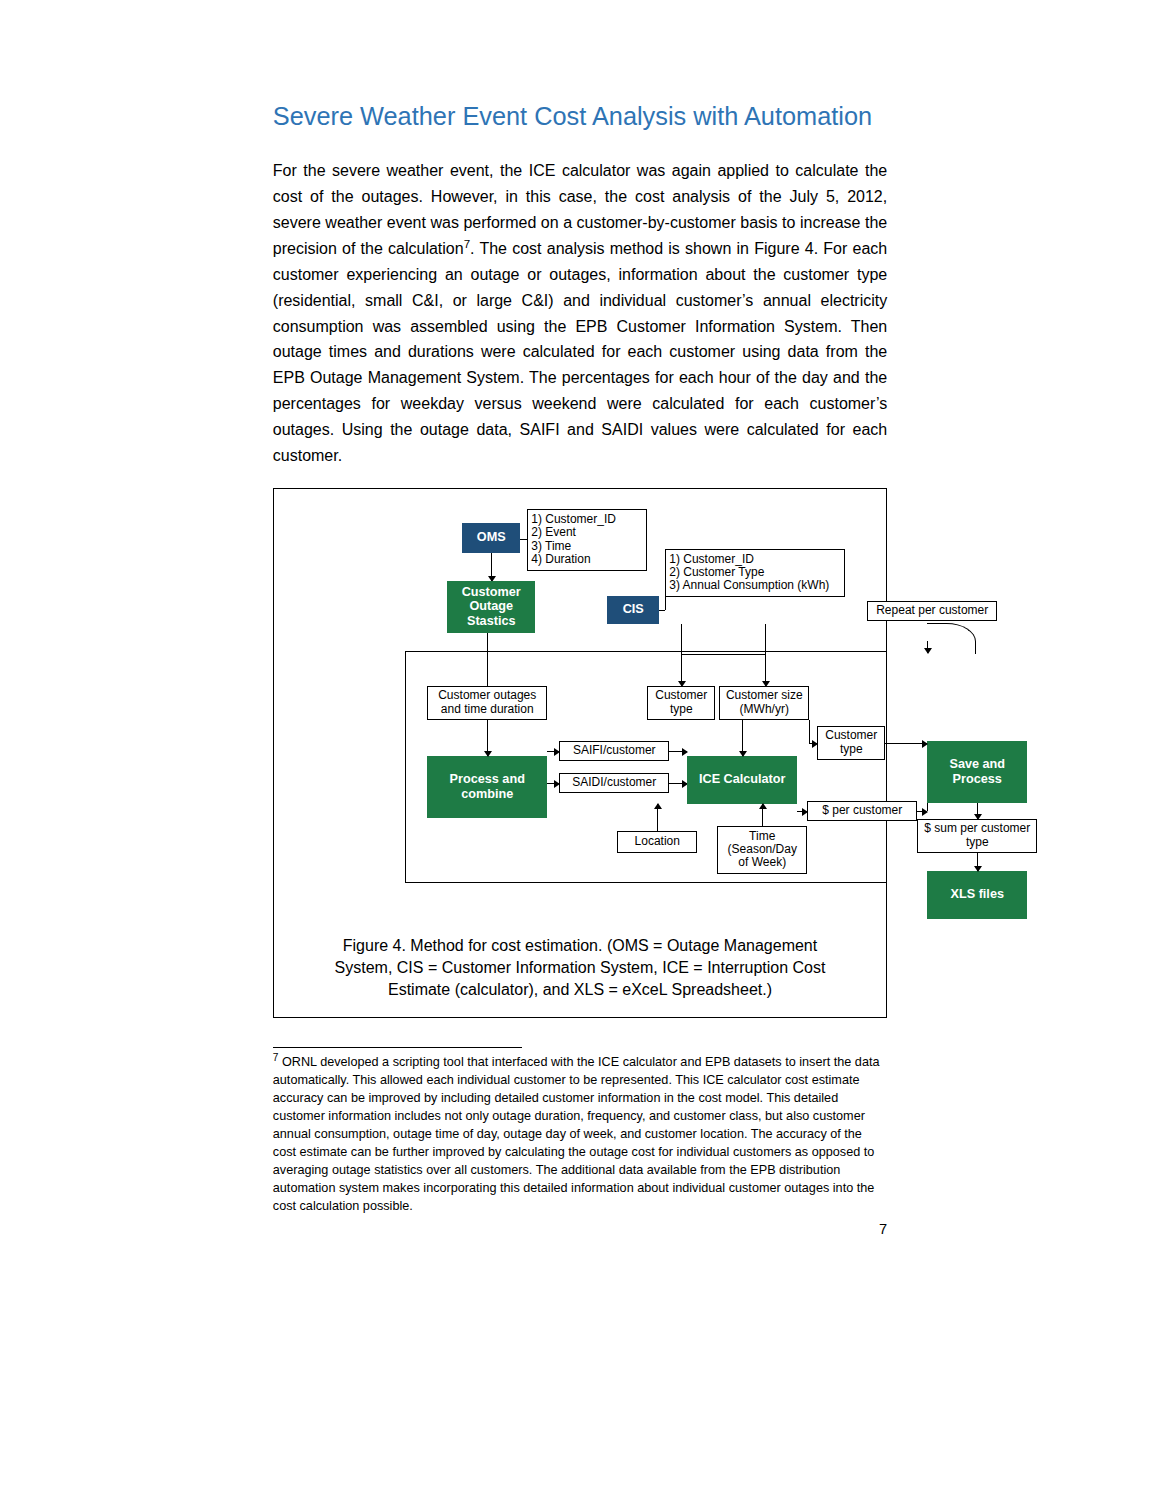Severe Weather Event Cost Analysis with Automation
For the severe weather event, the ICE calculator was again applied to calculate the cost of the outages. However, in this case, the cost analysis of the July 5, 2012, severe weather event was performed on a customer-by-customer basis to increase the precision of the calculation7. The cost analysis method is shown in Figure 4. For each customer experiencing an outage or outages, information about the customer type (residential, small C&I, or large C&I) and individual customer’s annual electricity consumption was assembled using the EPB Customer Information System. Then outage times and durations were calculated for each customer using data from the EPB Outage Management System. The percentages for each hour of the day and the percentages for weekday versus weekend were calculated for each customer’s outages. Using the outage data, SAIFI and SAIDI values were calculated for each customer.
OMS
1) Customer_ID
2) Event
3) Time
4) Duration
Customer
Outage
Stastics
CIS
1) Customer_ID
2) Customer Type
3) Annual Consumption (kWh)
Repeat per customer
Customer outages
and time duration
Customer
type
Customer size
(MWh/yr)
Process and
combine
SAIFI/customer
SAIDI/customer
ICE Calculator
Customer
type
$ per customer
Location
Time
(Season/Day
of Week)
Save and
Process
$ sum per customer
type
XLS files
Figure 4. Method for cost estimation. (OMS = Outage Management System, CIS = Customer Information System, ICE = Interruption Cost Estimate (calculator), and XLS = eXceL Spreadsheet.)
7 ORNL developed a scripting tool that interfaced with the ICE calculator and EPB datasets to insert the data automatically. This allowed each individual customer to be represented. This ICE calculator cost estimate accuracy can be improved by including detailed customer information in the cost model. This detailed customer information includes not only outage duration, frequency, and customer class, but also customer annual consumption, outage time of day, outage day of week, and customer location. The accuracy of the cost estimate can be further improved by calculating the outage cost for individual customers as opposed to averaging outage statistics over all customers. The additional data available from the EPB distribution automation system makes incorporating this detailed information about individual customer outages into the cost calculation possible.
7